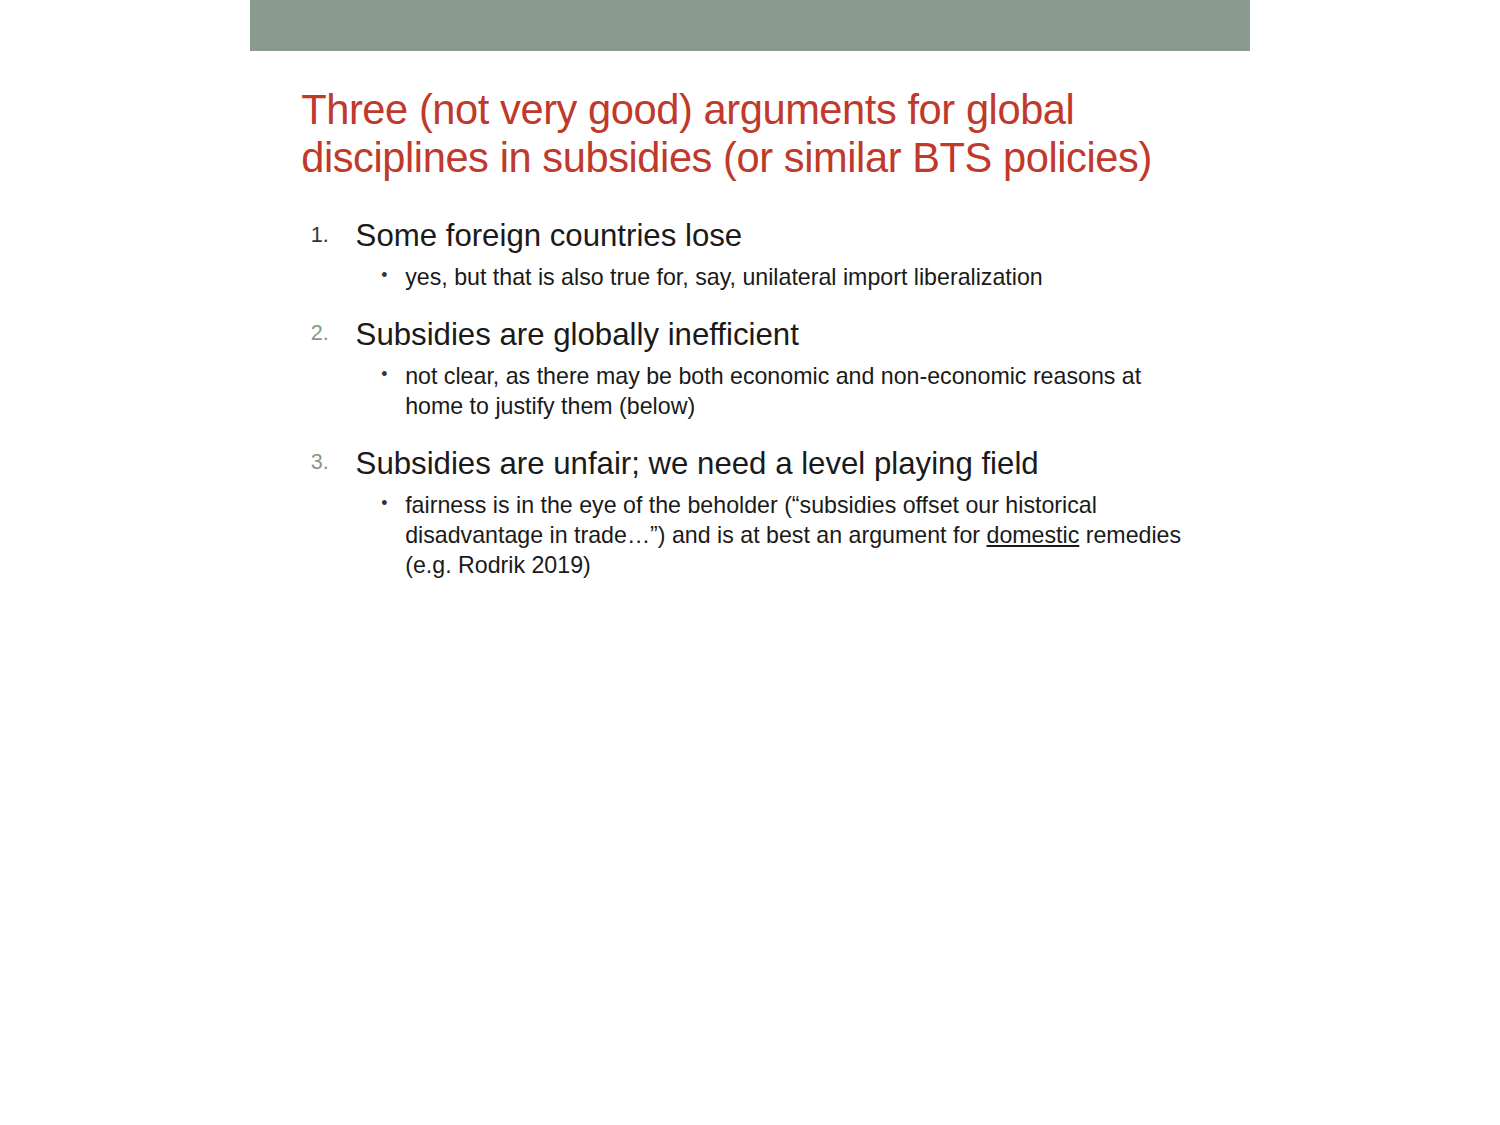Three (not very good) arguments for global disciplines in subsidies (or similar BTS policies)
Some foreign countries lose
yes, but that is also true for, say, unilateral import liberalization
Subsidies are globally inefficient
not clear, as there may be both economic and non-economic reasons at home to justify them (below)
Subsidies are unfair; we need a level playing field
fairness is in the eye of the beholder (“subsidies offset our historical disadvantage in trade…”) and is at best an argument for domestic remedies (e.g. Rodrik 2019)